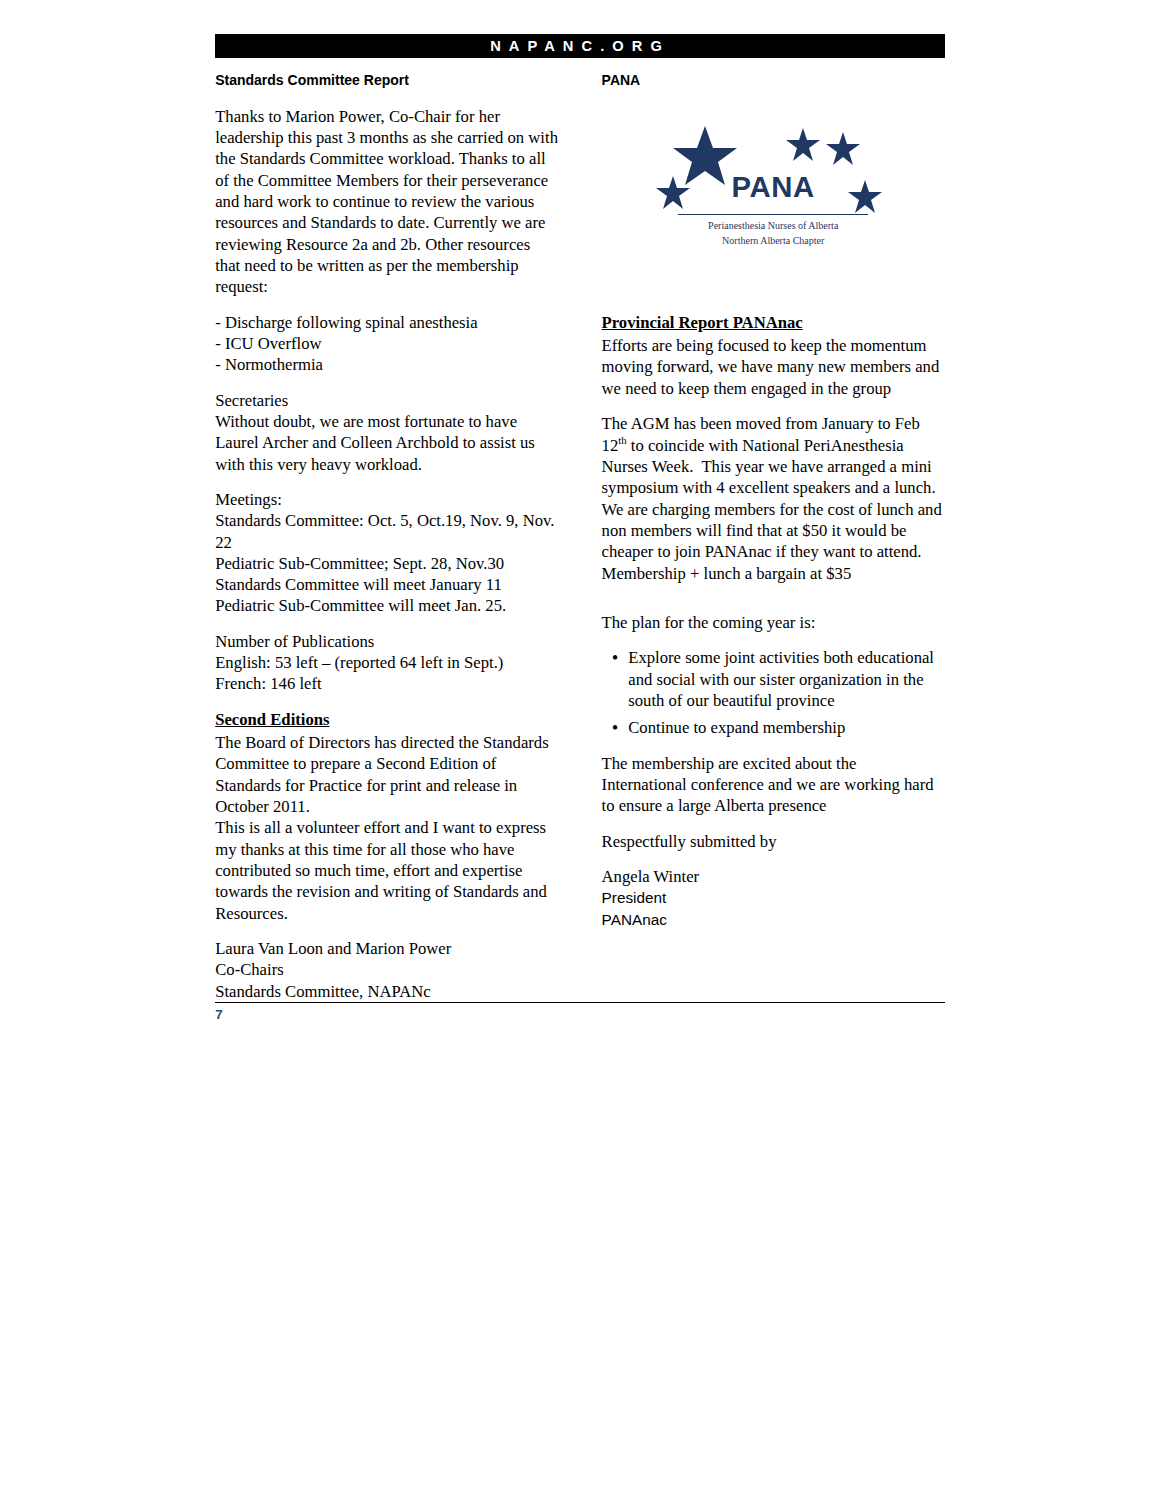NAPANC.ORG
Standards Committee Report
Thanks to Marion Power, Co-Chair for her leadership this past 3 months as she carried on with the Standards Committee workload. Thanks to all of the Committee Members for their perseverance and hard work to continue to review the various resources and Standards to date. Currently we are reviewing Resource 2a and 2b. Other resources that need to be written as per the membership request:
- Discharge following spinal anesthesia
- ICU Overflow
- Normothermia
Secretaries
Without doubt, we are most fortunate to have Laurel Archer and Colleen Archbold to assist us with this very heavy workload.
Meetings:
Standards Committee: Oct. 5, Oct.19, Nov. 9, Nov. 22
Pediatric Sub-Committee; Sept. 28, Nov.30
Standards Committee will meet January 11
Pediatric Sub-Committee will meet Jan. 25.
Number of Publications
English: 53 left – (reported 64 left in Sept.)
French: 146 left
Second Editions
The Board of Directors has directed the Standards Committee to prepare a Second Edition of Standards for Practice for print and release in October 2011.
This is all a volunteer effort and I want to express my thanks at this time for all those who have contributed so much time, effort and expertise towards the revision and writing of Standards and Resources.
Laura Van Loon and Marion Power
Co-Chairs
Standards Committee, NAPANc
PANA
PANA
Perianesthesia Nurses of Alberta
Northern Alberta Chapter
Provincial Report PANAnac
Efforts are being focused to keep the momentum moving forward, we have many new members and we need to keep them engaged in the group
The AGM has been moved from January to Feb 12th to coincide with National PeriAnesthesia Nurses Week. This year we have arranged a mini symposium with 4 excellent speakers and a lunch. We are charging members for the cost of lunch and non members will find that at $50 it would be cheaper to join PANAnac if they want to attend. Membership + lunch a bargain at $35
The plan for the coming year is:
Explore some joint activities both educational and social with our sister organization in the south of our beautiful province
Continue to expand membership
The membership are excited about the International conference and we are working hard to ensure a large Alberta presence
Respectfully submitted by
Angela Winter
President
PANAnac
7